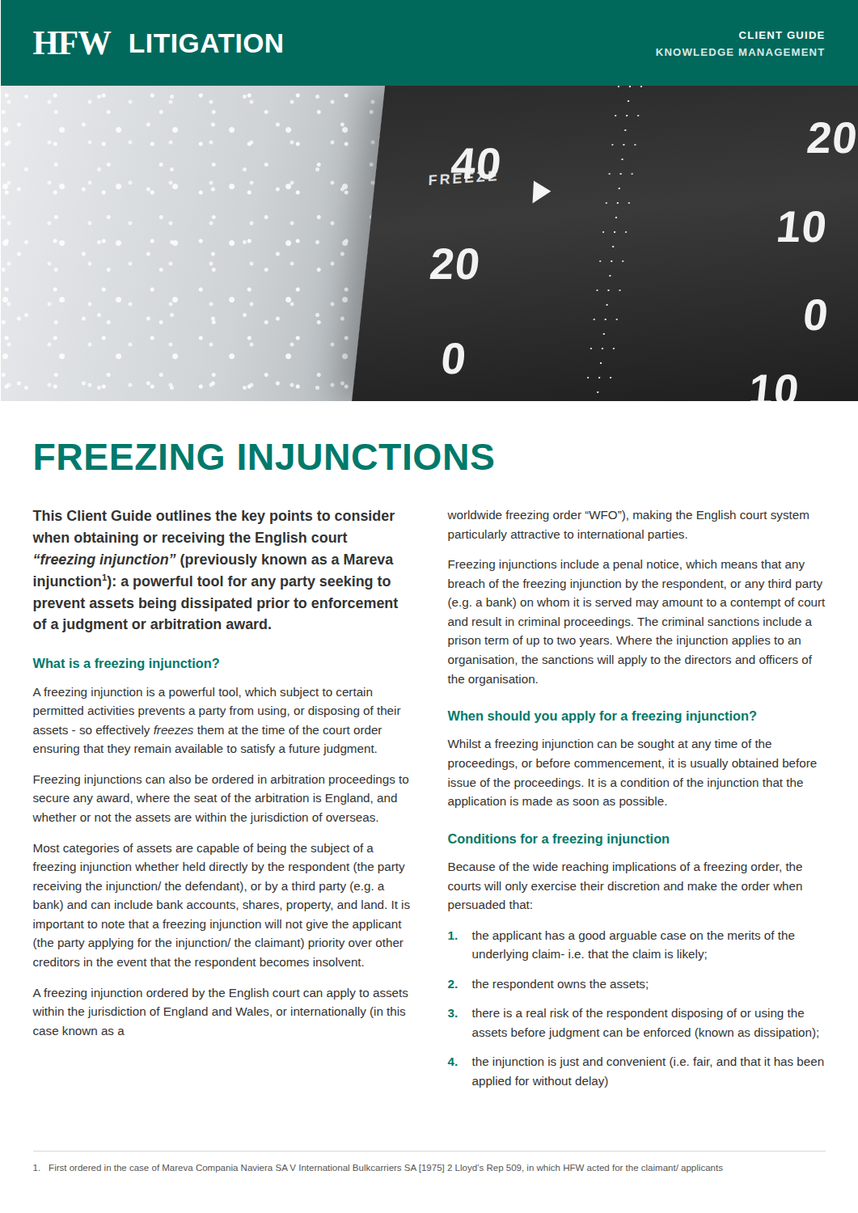HFW LITIGATION
CLIENT GUIDE
KNOWLEDGE MANAGEMENT
40 20 0 20 10 0 10 FREEZE
FREEZING INJUNCTIONS
This Client Guide outlines the key points to consider when obtaining or receiving the English court “freezing injunction” (previously known as a Mareva injunction1): a powerful tool for any party seeking to prevent assets being dissipated prior to enforcement of a judgment or arbitration award.
What is a freezing injunction?
A freezing injunction is a powerful tool, which subject to certain permitted activities prevents a party from using, or disposing of their assets - so effectively freezes them at the time of the court order ensuring that they remain available to satisfy a future judgment.
Freezing injunctions can also be ordered in arbitration proceedings to secure any award, where the seat of the arbitration is England, and whether or not the assets are within the jurisdiction of overseas.
Most categories of assets are capable of being the subject of a freezing injunction whether held directly by the respondent (the party receiving the injunction/ the defendant), or by a third party (e.g. a bank) and can include bank accounts, shares, property, and land. It is important to note that a freezing injunction will not give the applicant (the party applying for the injunction/ the claimant) priority over other creditors in the event that the respondent becomes insolvent.
A freezing injunction ordered by the English court can apply to assets within the jurisdiction of England and Wales, or internationally (in this case known as a
worldwide freezing order “WFO”), making the English court system particularly attractive to international parties.
Freezing injunctions include a penal notice, which means that any breach of the freezing injunction by the respondent, or any third party (e.g. a bank) on whom it is served may amount to a contempt of court and result in criminal proceedings. The criminal sanctions include a prison term of up to two years. Where the injunction applies to an organisation, the sanctions will apply to the directors and officers of the organisation.
When should you apply for a freezing injunction?
Whilst a freezing injunction can be sought at any time of the proceedings, or before commencement, it is usually obtained before issue of the proceedings. It is a condition of the injunction that the application is made as soon as possible.
Conditions for a freezing injunction
Because of the wide reaching implications of a freezing order, the courts will only exercise their discretion and make the order when persuaded that:
the applicant has a good arguable case on the merits of the underlying claim- i.e. that the claim is likely;
the respondent owns the assets;
there is a real risk of the respondent disposing of or using the assets before judgment can be enforced (known as dissipation);
the injunction is just and convenient (i.e. fair, and that it has been applied for without delay)
1. First ordered in the case of Mareva Compania Naviera SA V International Bulkcarriers SA [1975] 2 Lloyd’s Rep 509, in which HFW acted for the claimant/ applicants